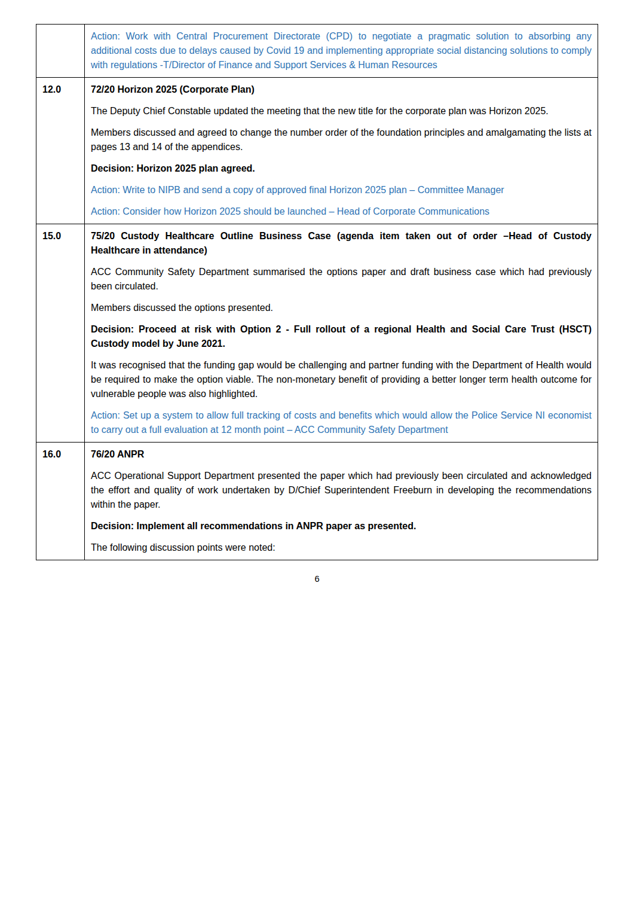| | Action: Work with Central Procurement Directorate (CPD) to negotiate a pragmatic solution to absorbing any additional costs due to delays caused by Covid 19 and implementing appropriate social distancing solutions to comply with regulations -T/Director of Finance and Support Services & Human Resources |
| 12.0 | 72/20 Horizon 2025 (Corporate Plan) The Deputy Chief Constable updated the meeting that the new title for the corporate plan was Horizon 2025. Members discussed and agreed to change the number order of the foundation principles and amalgamating the lists at pages 13 and 14 of the appendices. Decision: Horizon 2025 plan agreed. Action: Write to NIPB and send a copy of approved final Horizon 2025 plan – Committee Manager Action: Consider how Horizon 2025 should be launched – Head of Corporate Communications |
| 15.0 | 75/20 Custody Healthcare Outline Business Case (agenda item taken out of order –Head of Custody Healthcare in attendance) ACC Community Safety Department summarised the options paper and draft business case which had previously been circulated. Members discussed the options presented. Decision: Proceed at risk with Option 2 - Full rollout of a regional Health and Social Care Trust (HSCT) Custody model by June 2021. It was recognised that the funding gap would be challenging and partner funding with the Department of Health would be required to make the option viable. The non-monetary benefit of providing a better longer term health outcome for vulnerable people was also highlighted. Action: Set up a system to allow full tracking of costs and benefits which would allow the Police Service NI economist to carry out a full evaluation at 12 month point – ACC Community Safety Department |
| 16.0 | 76/20 ANPR ACC Operational Support Department presented the paper which had previously been circulated and acknowledged the effort and quality of work undertaken by D/Chief Superintendent Freeburn in developing the recommendations within the paper. Decision: Implement all recommendations in ANPR paper as presented. The following discussion points were noted: |
6